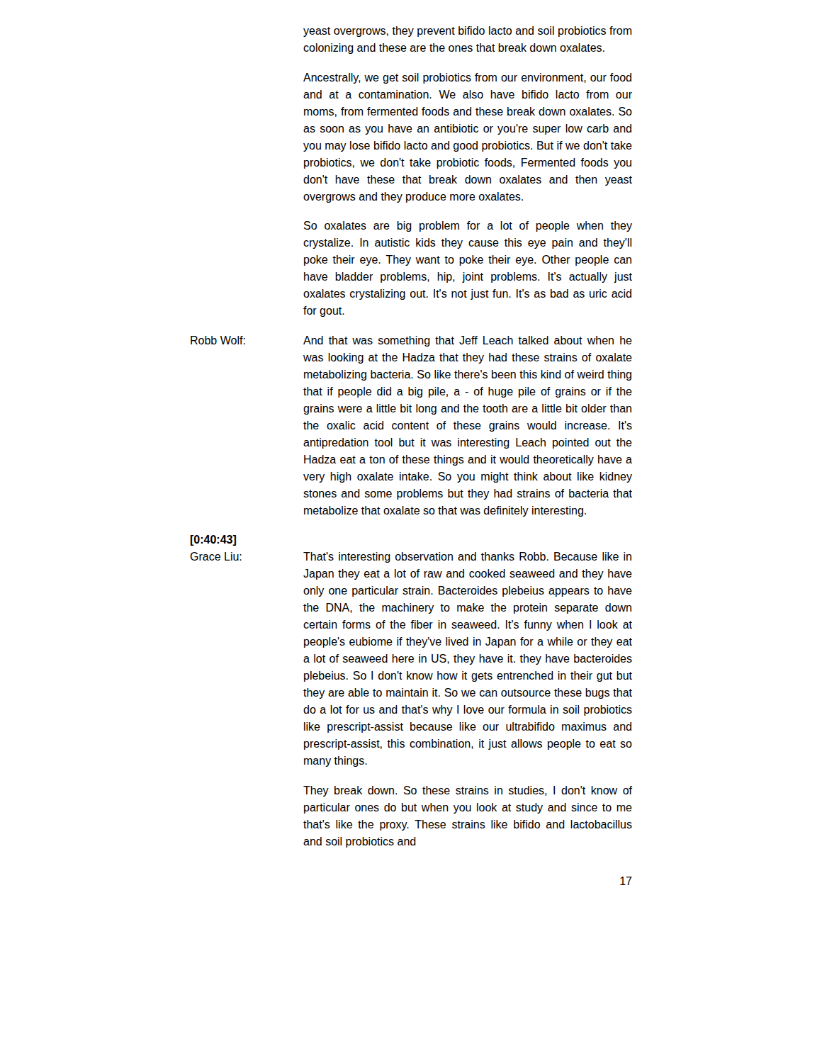yeast overgrows, they prevent bifido lacto and soil probiotics from colonizing and these are the ones that break down oxalates.
Ancestrally, we get soil probiotics from our environment, our food and at a contamination. We also have bifido lacto from our moms, from fermented foods and these break down oxalates. So as soon as you have an antibiotic or you're super low carb and you may lose bifido lacto and good probiotics. But if we don't take probiotics, we don't take probiotic foods, Fermented foods you don't have these that break down oxalates and then yeast overgrows and they produce more oxalates.
So oxalates are big problem for a lot of people when they crystalize. In autistic kids they cause this eye pain and they'll poke their eye. They want to poke their eye. Other people can have bladder problems, hip, joint problems. It's actually just oxalates crystalizing out. It's not just fun. It's as bad as uric acid for gout.
Robb Wolf:
And that was something that Jeff Leach talked about when he was looking at the Hadza that they had these strains of oxalate metabolizing bacteria. So like there's been this kind of weird thing that if people did a big pile, a - of huge pile of grains or if the grains were a little bit long and the tooth are a little bit older than the oxalic acid content of these grains would increase. It's antipredation tool but it was interesting Leach pointed out the Hadza eat a ton of these things and it would theoretically have a very high oxalate intake. So you might think about like kidney stones and some problems but they had strains of bacteria that metabolize that oxalate so that was definitely interesting.
[0:40:43]
Grace Liu:
That's interesting observation and thanks Robb. Because like in Japan they eat a lot of raw and cooked seaweed and they have only one particular strain. Bacteroides plebeius appears to have the DNA, the machinery to make the protein separate down certain forms of the fiber in seaweed. It's funny when I look at people's eubiome if they've lived in Japan for a while or they eat a lot of seaweed here in US, they have it. they have bacteroides plebeius. So I don't know how it gets entrenched in their gut but they are able to maintain it. So we can outsource these bugs that do a lot for us and that's why I love our formula in soil probiotics like prescript-assist because like our ultrabifido maximus and prescript-assist, this combination, it just allows people to eat so many things.
They break down. So these strains in studies, I don't know of particular ones do but when you look at study and since to me that's like the proxy. These strains like bifido and lactobacillus and soil probiotics and
17